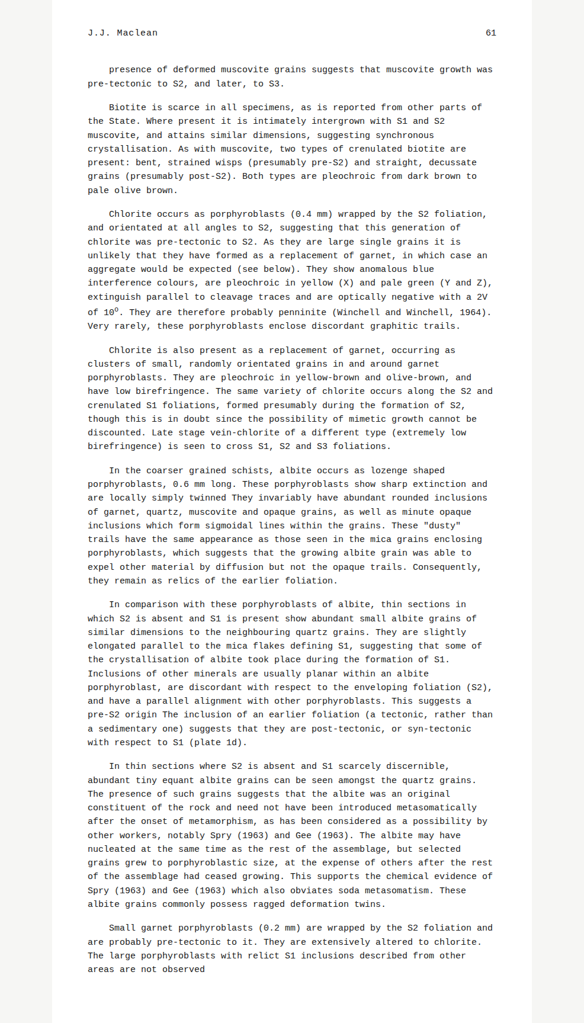J.J. Maclean 61
presence of deformed muscovite grains suggests that muscovite growth was pre-tectonic to S2, and later, to S3.
Biotite is scarce in all specimens, as is reported from other parts of the State. Where present it is intimately intergrown with S1 and S2 muscovite, and attains similar dimensions, suggesting synchronous crystallisation. As with muscovite, two types of crenulated biotite are present: bent, strained wisps (presumably pre-S2) and straight, decussate grains (presumably post-S2). Both types are pleochroic from dark brown to pale olive brown.
Chlorite occurs as porphyroblasts (0.4 mm) wrapped by the S2 foliation, and orientated at all angles to S2, suggesting that this generation of chlorite was pre-tectonic to S2. As they are large single grains it is unlikely that they have formed as a replacement of garnet, in which case an aggregate would be expected (see below). They show anomalous blue interference colours, are pleochroic in yellow (X) and pale green (Y and Z), extinguish parallel to cleavage traces and are optically negative with a 2V of 10o. They are therefore probably penninite (Winchell and Winchell, 1964). Very rarely, these porphyroblasts enclose discordant graphitic trails.
Chlorite is also present as a replacement of garnet, occurring as clusters of small, randomly orientated grains in and around garnet porphyroblasts. They are pleochroic in yellow-brown and olive-brown, and have low birefringence. The same variety of chlorite occurs along the S2 and crenulated S1 foliations, formed presumably during the formation of S2, though this is in doubt since the possibility of mimetic growth cannot be discounted. Late stage vein-chlorite of a different type (extremely low birefringence) is seen to cross S1, S2 and S3 foliations.
In the coarser grained schists, albite occurs as lozenge shaped porphyroblasts, 0.6 mm long. These porphyroblasts show sharp extinction and are locally simply twinned They invariably have abundant rounded inclusions of garnet, quartz, muscovite and opaque grains, as well as minute opaque inclusions which form sigmoidal lines within the grains. These "dusty" trails have the same appearance as those seen in the mica grains enclosing porphyroblasts, which suggests that the growing albite grain was able to expel other material by diffusion but not the opaque trails. Consequently, they remain as relics of the earlier foliation.
In comparison with these porphyroblasts of albite, thin sections in which S2 is absent and S1 is present show abundant small albite grains of similar dimensions to the neighbouring quartz grains. They are slightly elongated parallel to the mica flakes defining S1, suggesting that some of the crystallisation of albite took place during the formation of S1. Inclusions of other minerals are usually planar within an albite porphyroblast, are discordant with respect to the enveloping foliation (S2), and have a parallel alignment with other porphyroblasts. This suggests a pre-S2 origin The inclusion of an earlier foliation (a tectonic, rather than a sedimentary one) suggests that they are post-tectonic, or syn-tectonic with respect to S1 (plate 1d).
In thin sections where S2 is absent and S1 scarcely discernible, abundant tiny equant albite grains can be seen amongst the quartz grains. The presence of such grains suggests that the albite was an original constituent of the rock and need not have been introduced metasomatically after the onset of metamorphism, as has been considered as a possibility by other workers, notably Spry (1963) and Gee (1963). The albite may have nucleated at the same time as the rest of the assemblage, but selected grains grew to porphyroblastic size, at the expense of others after the rest of the assemblage had ceased growing. This supports the chemical evidence of Spry (1963) and Gee (1963) which also obviates soda metasomatism. These albite grains commonly possess ragged deformation twins.
Small garnet porphyroblasts (0.2 mm) are wrapped by the S2 foliation and are probably pre-tectonic to it. They are extensively altered to chlorite. The large porphyroblasts with relict S1 inclusions described from other areas are not observed